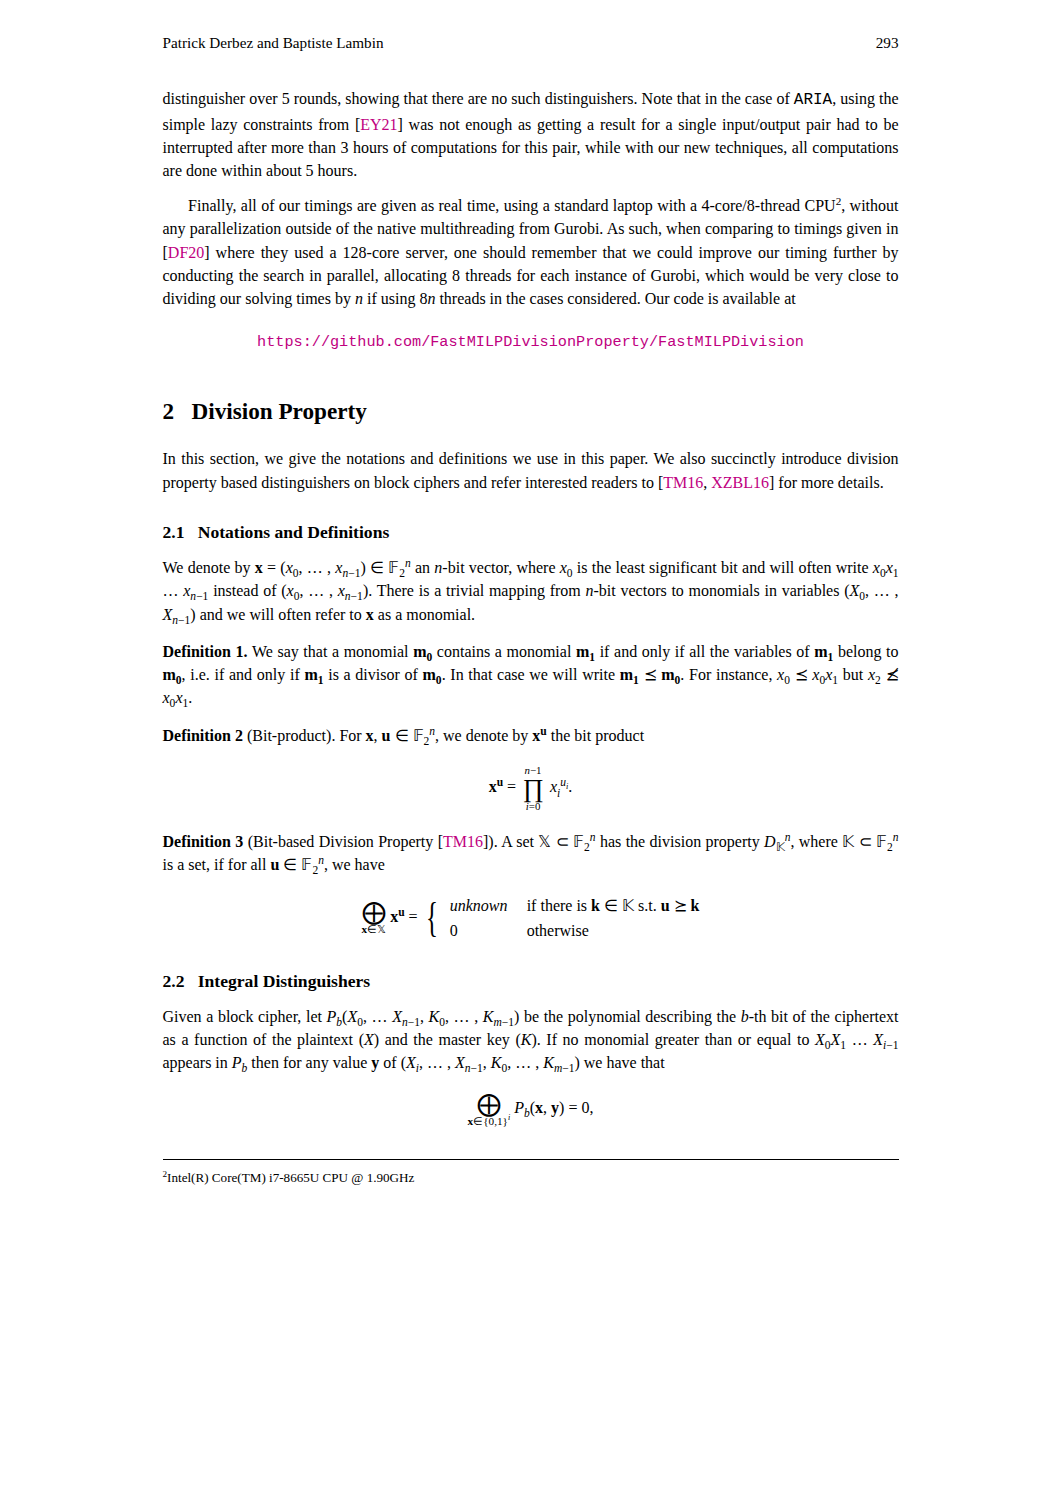Patrick Derbez and Baptiste Lambin 293
distinguisher over 5 rounds, showing that there are no such distinguishers. Note that in the case of ARIA, using the simple lazy constraints from [EY21] was not enough as getting a result for a single input/output pair had to be interrupted after more than 3 hours of computations for this pair, while with our new techniques, all computations are done within about 5 hours.
Finally, all of our timings are given as real time, using a standard laptop with a 4-core/8-thread CPU2, without any parallelization outside of the native multithreading from Gurobi. As such, when comparing to timings given in [DF20] where they used a 128-core server, one should remember that we could improve our timing further by conducting the search in parallel, allocating 8 threads for each instance of Gurobi, which would be very close to dividing our solving times by n if using 8n threads in the cases considered. Our code is available at
https://github.com/FastMILPDivisionProperty/FastMILPDivision
2 Division Property
In this section, we give the notations and definitions we use in this paper. We also succinctly introduce division property based distinguishers on block ciphers and refer interested readers to [TM16, XZBL16] for more details.
2.1 Notations and Definitions
We denote by x = (x0, … , xn−1) ∈ 𝔽2n an n-bit vector, where x0 is the least significant bit and will often write x0x1 … xn−1 instead of (x0, … , xn−1). There is a trivial mapping from n-bit vectors to monomials in variables (X0, … , Xn−1) and we will often refer to x as a monomial.
Definition 1. We say that a monomial m0 contains a monomial m1 if and only if all the variables of m1 belong to m0, i.e. if and only if m1 is a divisor of m0. In that case we will write m1 ⪯ m0. For instance, x0 ⪯ x0x1 but x2 ⪯̸ x0x1.
Definition 2 (Bit-product). For x, u ∈ 𝔽2n, we denote by xu the bit product
xu = n−1∏i=0 xiui.
Definition 3 (Bit-based Division Property [TM16]). A set 𝕏 ⊂ 𝔽2n has the division property D𝕂n, where 𝕂 ⊂ 𝔽2n is a set, if for all u ∈ 𝔽2n, we have
⨁x∈𝕏 xu = { unknown if there is k ∈ 𝕂 s.t. u ⪰ k 0 otherwise
2.2 Integral Distinguishers
Given a block cipher, let Pb(X0, … Xn−1, K0, … , Km−1) be the polynomial describing the b-th bit of the ciphertext as a function of the plaintext (X) and the master key (K). If no monomial greater than or equal to X0X1 … Xi−1 appears in Pb then for any value y of (Xi, … , Xn−1, K0, … , Km−1) we have that
⨁x∈{0,1}i Pb(x, y) = 0,
2Intel(R) Core(TM) i7-8665U CPU @ 1.90GHz